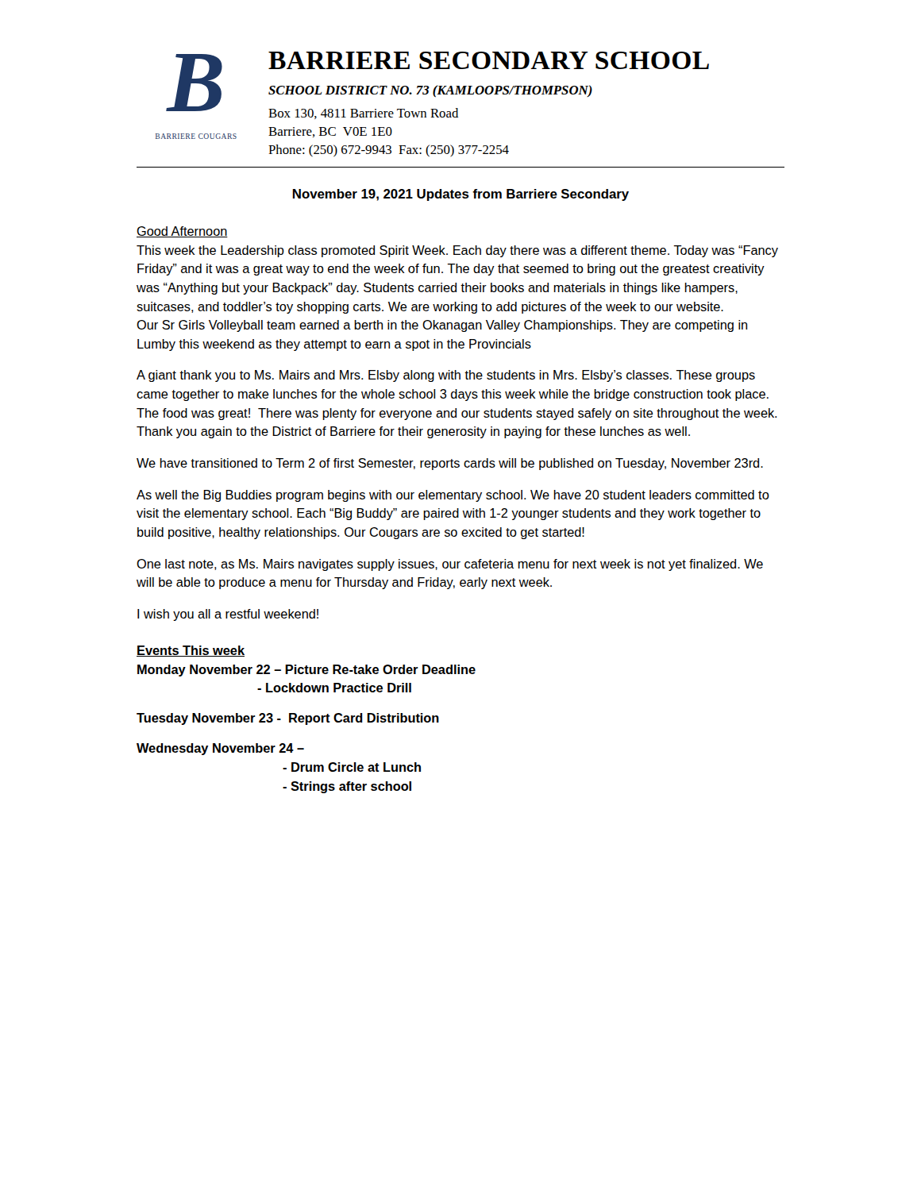B BARRIERE COUGARS
BARRIERE SECONDARY SCHOOL
SCHOOL DISTRICT NO. 73 (KAMLOOPS/THOMPSON)
Box 130, 4811 Barriere Town Road
Barriere, BC V0E 1E0
Phone: (250) 672-9943 Fax: (250) 377-2254
November 19, 2021 Updates from Barriere Secondary
Good Afternoon
This week the Leadership class promoted Spirit Week. Each day there was a different theme. Today was “Fancy Friday” and it was a great way to end the week of fun. The day that seemed to bring out the greatest creativity was “Anything but your Backpack” day. Students carried their books and materials in things like hampers, suitcases, and toddler’s toy shopping carts. We are working to add pictures of the week to our website.
Our Sr Girls Volleyball team earned a berth in the Okanagan Valley Championships. They are competing in Lumby this weekend as they attempt to earn a spot in the Provincials
A giant thank you to Ms. Mairs and Mrs. Elsby along with the students in Mrs. Elsby’s classes. These groups came together to make lunches for the whole school 3 days this week while the bridge construction took place. The food was great! There was plenty for everyone and our students stayed safely on site throughout the week. Thank you again to the District of Barriere for their generosity in paying for these lunches as well.
We have transitioned to Term 2 of first Semester, reports cards will be published on Tuesday, November 23rd.
As well the Big Buddies program begins with our elementary school. We have 20 student leaders committed to visit the elementary school. Each “Big Buddy” are paired with 1-2 younger students and they work together to build positive, healthy relationships. Our Cougars are so excited to get started!
One last note, as Ms. Mairs navigates supply issues, our cafeteria menu for next week is not yet finalized. We will be able to produce a menu for Thursday and Friday, early next week.
I wish you all a restful weekend!
Events This week
Monday November 22 – Picture Re-take Order Deadline - Lockdown Practice Drill
Tuesday November 23 - Report Card Distribution
Wednesday November 24 – - Drum Circle at Lunch - Strings after school